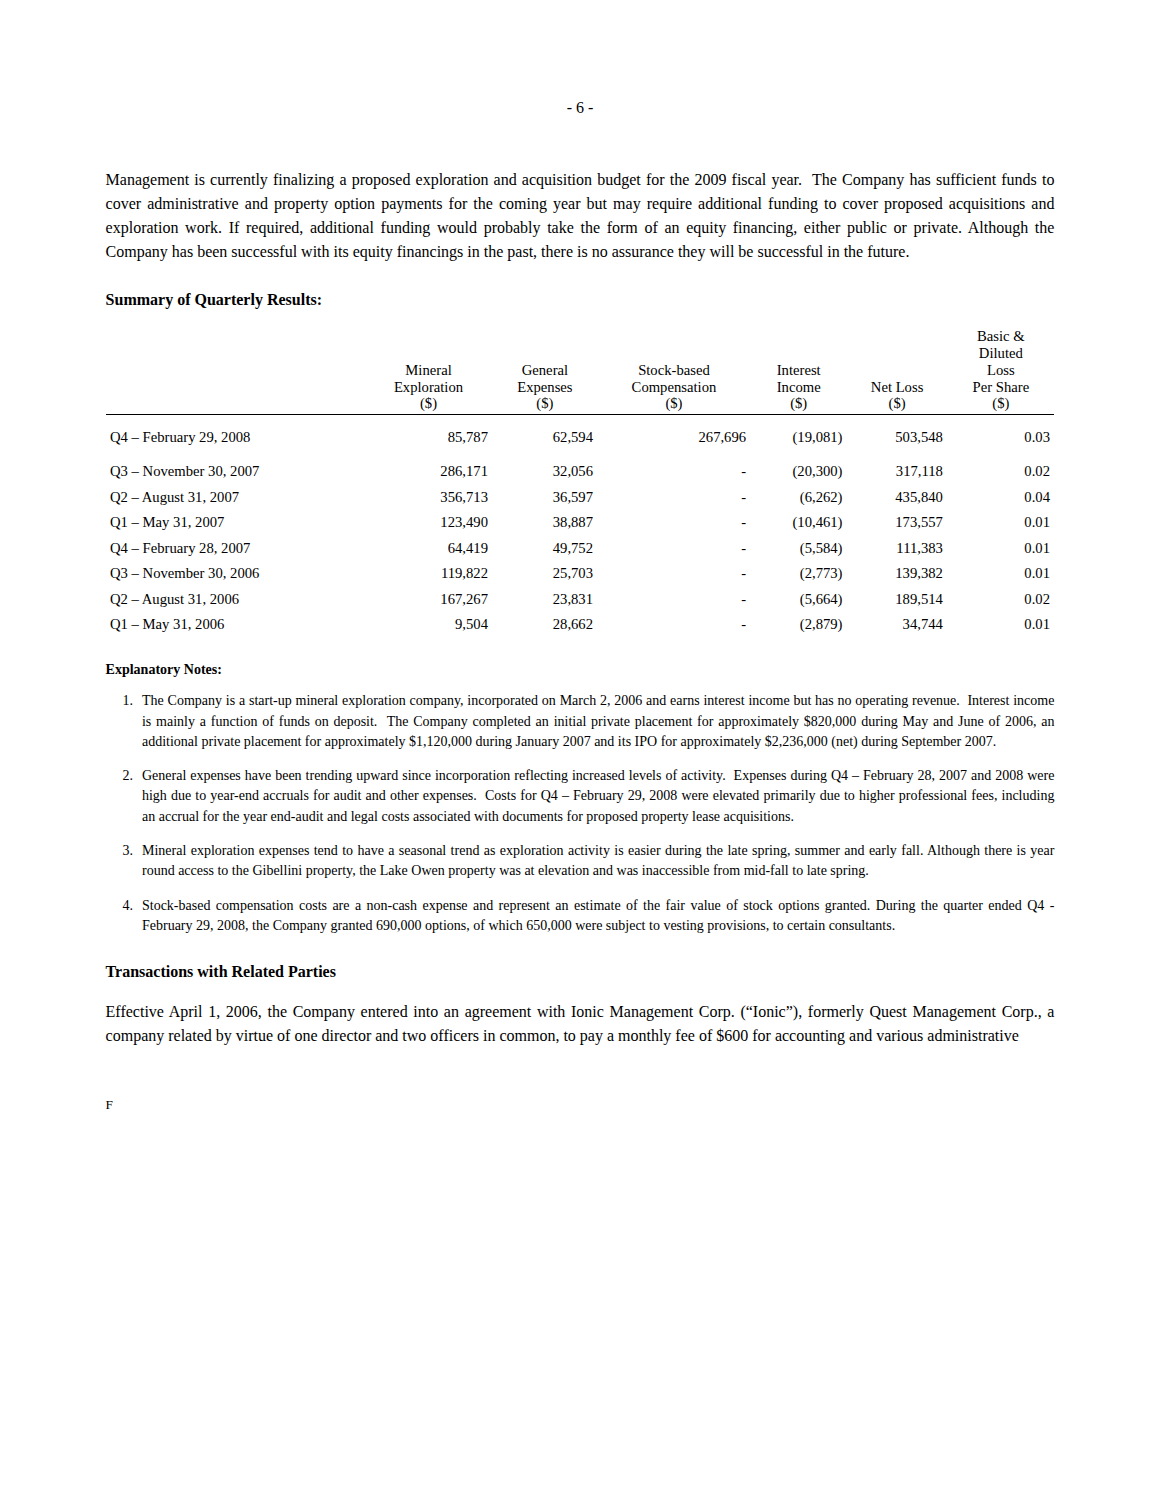- 6 -
Management is currently finalizing a proposed exploration and acquisition budget for the 2009 fiscal year. The Company has sufficient funds to cover administrative and property option payments for the coming year but may require additional funding to cover proposed acquisitions and exploration work. If required, additional funding would probably take the form of an equity financing, either public or private. Although the Company has been successful with its equity financings in the past, there is no assurance they will be successful in the future.
Summary of Quarterly Results:
| | | | | | | Basic & Diluted |
| --- | --- | --- | --- | --- | --- | --- |
| | Mineral Exploration ($) | General Expenses ($) | Stock-based Compensation ($) | Interest Income ($) | Net Loss ($) | Loss Per Share ($) |
| Q4 – February 29, 2008 | 85,787 | 62,594 | 267,696 | (19,081) | 503,548 | 0.03 |
| Q3 – November 30, 2007 | 286,171 | 32,056 | - | (20,300) | 317,118 | 0.02 |
| Q2 – August 31, 2007 | 356,713 | 36,597 | - | (6,262) | 435,840 | 0.04 |
| Q1 – May 31, 2007 | 123,490 | 38,887 | - | (10,461) | 173,557 | 0.01 |
| Q4 – February 28, 2007 | 64,419 | 49,752 | - | (5,584) | 111,383 | 0.01 |
| Q3 – November 30, 2006 | 119,822 | 25,703 | - | (2,773) | 139,382 | 0.01 |
| Q2 – August 31, 2006 | 167,267 | 23,831 | - | (5,664) | 189,514 | 0.02 |
| Q1 – May 31, 2006 | 9,504 | 28,662 | - | (2,879) | 34,744 | 0.01 |
Explanatory Notes:
The Company is a start-up mineral exploration company, incorporated on March 2, 2006 and earns interest income but has no operating revenue. Interest income is mainly a function of funds on deposit. The Company completed an initial private placement for approximately $820,000 during May and June of 2006, an additional private placement for approximately $1,120,000 during January 2007 and its IPO for approximately $2,236,000 (net) during September 2007.
General expenses have been trending upward since incorporation reflecting increased levels of activity. Expenses during Q4 – February 28, 2007 and 2008 were high due to year-end accruals for audit and other expenses. Costs for Q4 – February 29, 2008 were elevated primarily due to higher professional fees, including an accrual for the year end-audit and legal costs associated with documents for proposed property lease acquisitions.
Mineral exploration expenses tend to have a seasonal trend as exploration activity is easier during the late spring, summer and early fall. Although there is year round access to the Gibellini property, the Lake Owen property was at elevation and was inaccessible from mid-fall to late spring.
Stock-based compensation costs are a non-cash expense and represent an estimate of the fair value of stock options granted. During the quarter ended Q4 - February 29, 2008, the Company granted 690,000 options, of which 650,000 were subject to vesting provisions, to certain consultants.
Transactions with Related Parties
Effective April 1, 2006, the Company entered into an agreement with Ionic Management Corp. (“Ionic”), formerly Quest Management Corp., a company related by virtue of one director and two officers in common, to pay a monthly fee of $600 for accounting and various administrative
F